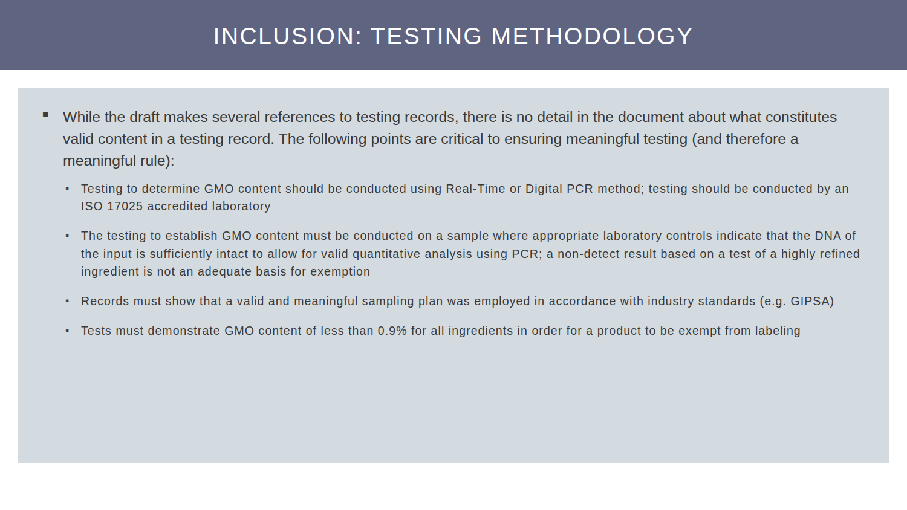Inclusion: Testing Methodology
While the draft makes several references to testing records, there is no detail in the document about what constitutes valid content in a testing record. The following points are critical to ensuring meaningful testing (and therefore a meaningful rule):
Testing to determine GMO content should be conducted using Real-Time or Digital PCR method; testing should be conducted by an ISO 17025 accredited laboratory
The testing to establish GMO content must be conducted on a sample where appropriate laboratory controls indicate that the DNA of the input is sufficiently intact to allow for valid quantitative analysis using PCR; a non-detect result based on a test of a highly refined ingredient is not an adequate basis for exemption
Records must show that a valid and meaningful sampling plan was employed in accordance with industry standards (e.g. GIPSA)
Tests must demonstrate GMO content of less than 0.9% for all ingredients in order for a product to be exempt from labeling